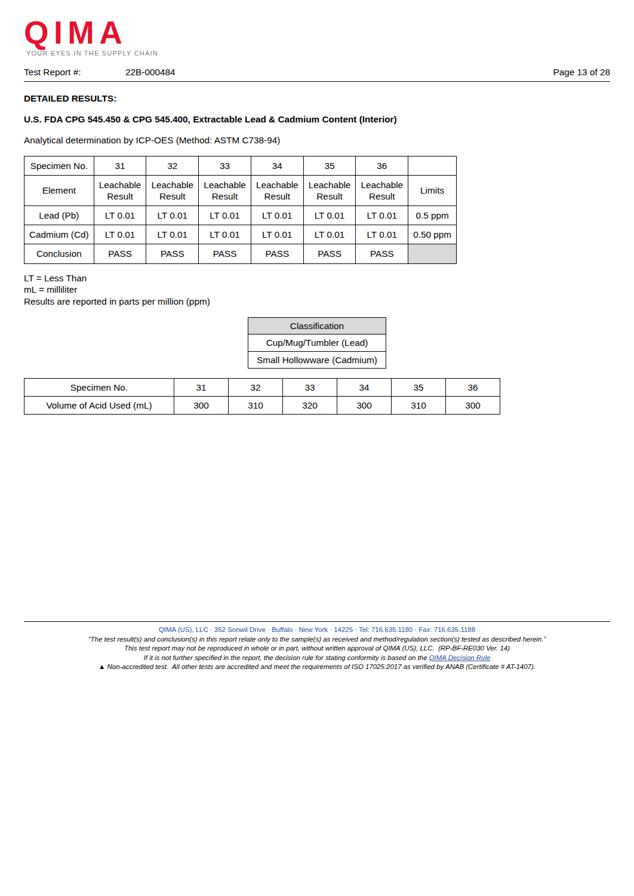QIMA
YOUR EYES IN THE SUPPLY CHAIN
Test Report #: 22B-000484
Page 13 of 28
DETAILED RESULTS:
U.S. FDA CPG 545.450 & CPG 545.400, Extractable Lead & Cadmium Content (Interior)
Analytical determination by ICP-OES (Method: ASTM C738-94)
| Specimen No. | 31 | 32 | 33 | 34 | 35 | 36 | |
| Element | Leachable Result | Leachable Result | Leachable Result | Leachable Result | Leachable Result | Leachable Result | Limits |
| Lead (Pb) | LT 0.01 | LT 0.01 | LT 0.01 | LT 0.01 | LT 0.01 | LT 0.01 | 0.5 ppm |
| Cadmium (Cd) | LT 0.01 | LT 0.01 | LT 0.01 | LT 0.01 | LT 0.01 | LT 0.01 | 0.50 ppm |
| Conclusion | PASS | PASS | PASS | PASS | PASS | PASS | |
LT = Less Than
mL = milliliter
Results are reported in parts per million (ppm)
| Classification |
| Cup/Mug/Tumbler (Lead) |
| Small Hollowware (Cadmium) |
| Specimen No. | 31 | 32 | 33 | 34 | 35 | 36 |
| Volume of Acid Used (mL) | 300 | 310 | 320 | 300 | 310 | 300 |
QIMA (US), LLC · 352 Sonwil Drive · Buffalo · New York · 14225 · Tel: 716.635.1180 · Fax: 716.635.1188
“The test result(s) and conclusion(s) in this report relate only to the sample(s) as received and method/regulation section(s) tested as described herein.”
This test report may not be reproduced in whole or in part, without written approval of QIMA (US), LLC. (RP-BF-RE030 Ver. 14)
If it is not further specified in the report, the decision rule for stating conformity is based on the QIMA Decision Rule
▲ Non-accredited test. All other tests are accredited and meet the requirements of ISO 17025:2017 as verified by ANAB (Certificate # AT-1407).